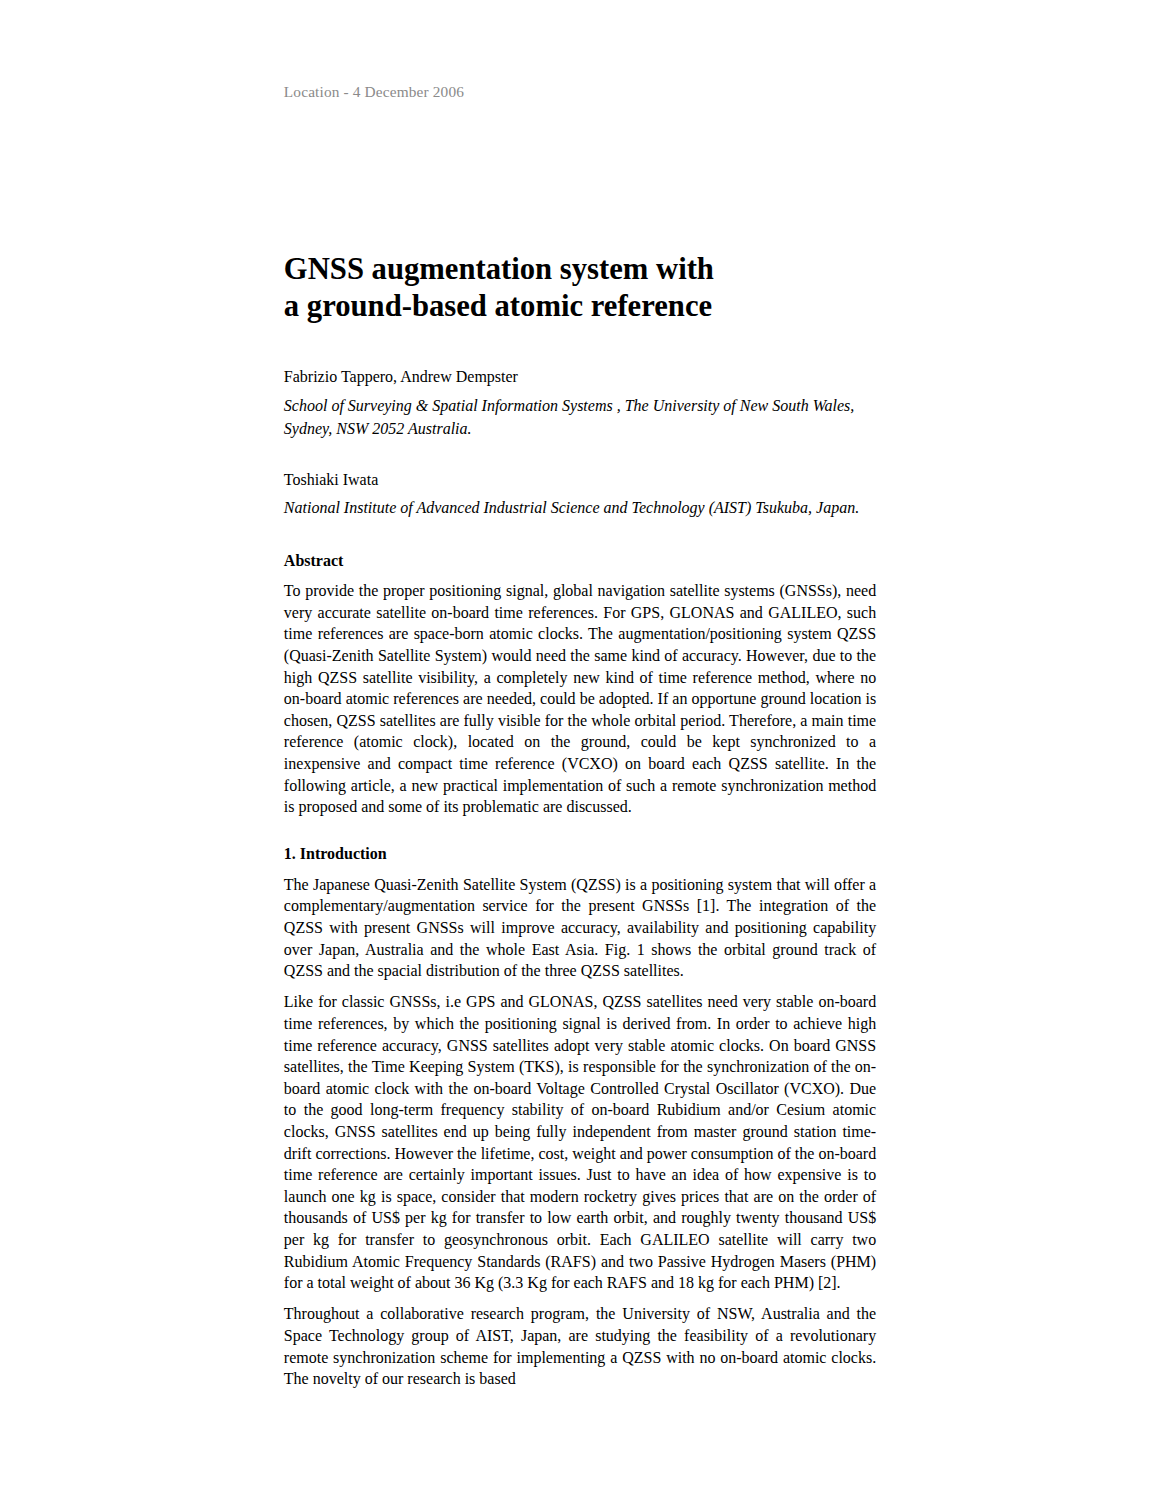Location - 4 December 2006
GNSS augmentation system with
a ground-based atomic reference
Fabrizio Tappero, Andrew Dempster
School of Surveying & Spatial Information Systems , The University of New South Wales,
Sydney, NSW 2052 Australia.
Toshiaki Iwata
National Institute of Advanced Industrial Science and Technology (AIST) Tsukuba, Japan.
Abstract
To provide the proper positioning signal, global navigation satellite systems (GNSSs), need very accurate satellite on-board time references. For GPS, GLONAS and GALILEO, such time references are space-born atomic clocks. The augmentation/positioning system QZSS (Quasi-Zenith Satellite System) would need the same kind of accuracy. However, due to the high QZSS satellite visibility, a completely new kind of time reference method, where no on-board atomic references are needed, could be adopted. If an opportune ground location is chosen, QZSS satellites are fully visible for the whole orbital period. Therefore, a main time reference (atomic clock), located on the ground, could be kept synchronized to a inexpensive and compact time reference (VCXO) on board each QZSS satellite. In the following article, a new practical implementation of such a remote synchronization method is proposed and some of its problematic are discussed.
1. Introduction
The Japanese Quasi-Zenith Satellite System (QZSS) is a positioning system that will offer a complementary/augmentation service for the present GNSSs [1]. The integration of the QZSS with present GNSSs will improve accuracy, availability and positioning capability over Japan, Australia and the whole East Asia. Fig. 1 shows the orbital ground track of QZSS and the spacial distribution of the three QZSS satellites.
Like for classic GNSSs, i.e GPS and GLONAS, QZSS satellites need very stable on-board time references, by which the positioning signal is derived from. In order to achieve high time reference accuracy, GNSS satellites adopt very stable atomic clocks. On board GNSS satellites, the Time Keeping System (TKS), is responsible for the synchronization of the on-board atomic clock with the on-board Voltage Controlled Crystal Oscillator (VCXO). Due to the good long-term frequency stability of on-board Rubidium and/or Cesium atomic clocks, GNSS satellites end up being fully independent from master ground station time-drift corrections. However the lifetime, cost, weight and power consumption of the on-board time reference are certainly important issues. Just to have an idea of how expensive is to launch one kg is space, consider that modern rocketry gives prices that are on the order of thousands of US$ per kg for transfer to low earth orbit, and roughly twenty thousand US$ per kg for transfer to geosynchronous orbit. Each GALILEO satellite will carry two Rubidium Atomic Frequency Standards (RAFS) and two Passive Hydrogen Masers (PHM) for a total weight of about 36 Kg (3.3 Kg for each RAFS and 18 kg for each PHM) [2].
Throughout a collaborative research program, the University of NSW, Australia and the Space Technology group of AIST, Japan, are studying the feasibility of a revolutionary remote synchronization scheme for implementing a QZSS with no on-board atomic clocks. The novelty of our research is based